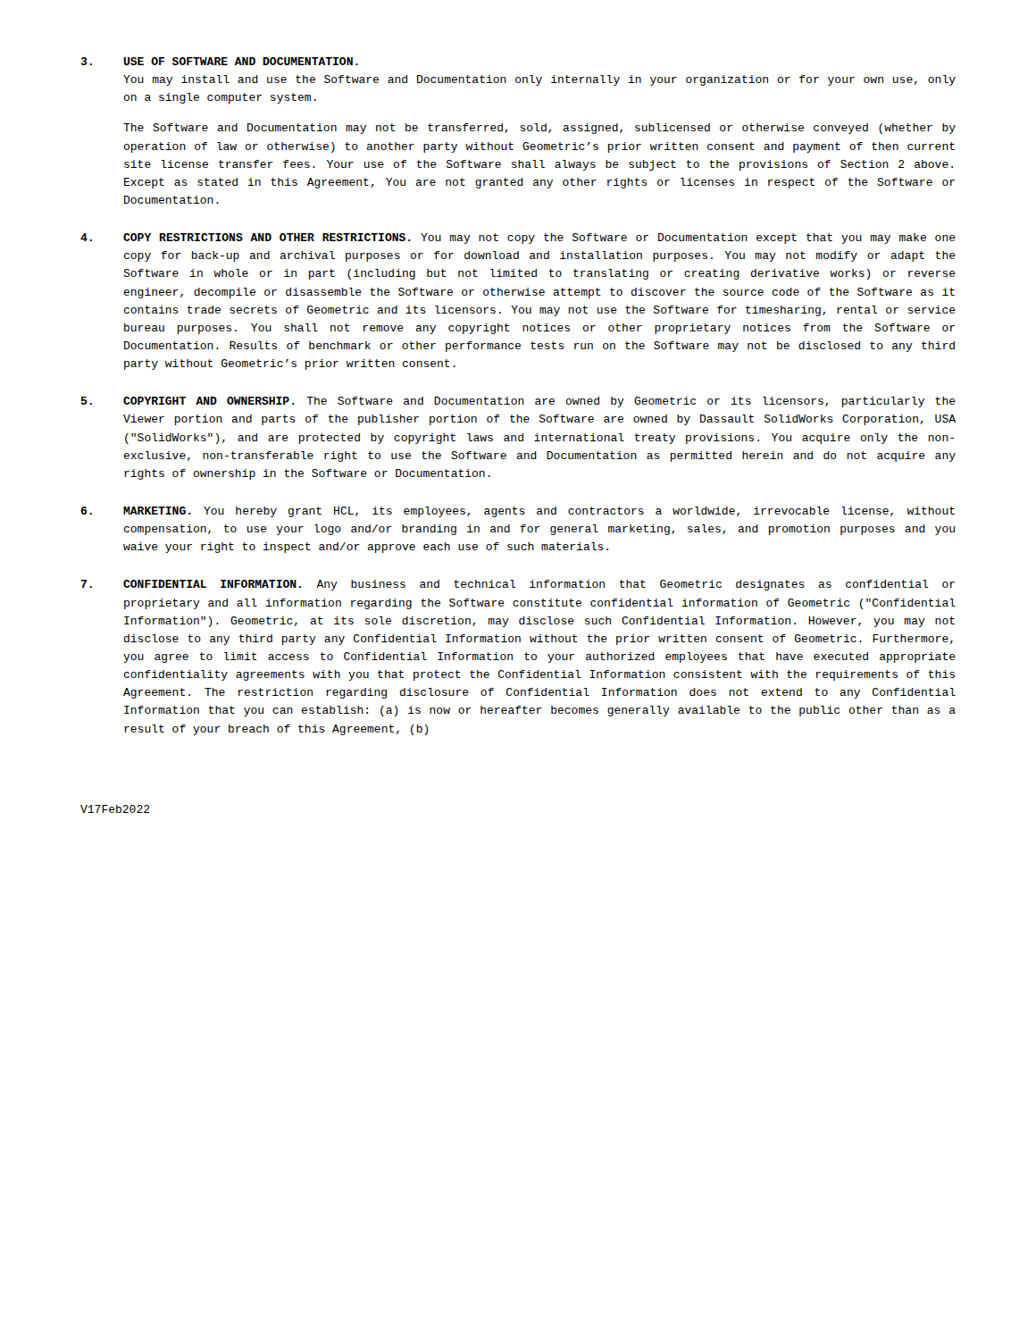3.
USE OF SOFTWARE AND DOCUMENTATION.
You may install and use the Software and Documentation only internally in your organization or for your own use, only on a single computer system.
The Software and Documentation may not be transferred, sold, assigned, sublicensed or otherwise conveyed (whether by operation of law or otherwise) to another party without Geometric’s prior written consent and payment of then current site license transfer fees. Your use of the Software shall always be subject to the provisions of Section 2 above. Except as stated in this Agreement, You are not granted any other rights or licenses in respect of the Software or Documentation.
4.
COPY RESTRICTIONS AND OTHER RESTRICTIONS. You may not copy the Software or Documentation except that you may make one copy for back-up and archival purposes or for download and installation purposes. You may not modify or adapt the Software in whole or in part (including but not limited to translating or creating derivative works) or reverse engineer, decompile or disassemble the Software or otherwise attempt to discover the source code of the Software as it contains trade secrets of Geometric and its licensors. You may not use the Software for timesharing, rental or service bureau purposes. You shall not remove any copyright notices or other proprietary notices from the Software or Documentation. Results of benchmark or other performance tests run on the Software may not be disclosed to any third party without Geometric’s prior written consent.
5.
COPYRIGHT AND OWNERSHIP. The Software and Documentation are owned by Geometric or its licensors, particularly the Viewer portion and parts of the publisher portion of the Software are owned by Dassault SolidWorks Corporation, USA ("SolidWorks"), and are protected by copyright laws and international treaty provisions. You acquire only the non-exclusive, non-transferable right to use the Software and Documentation as permitted herein and do not acquire any rights of ownership in the Software or Documentation.
6.
MARKETING. You hereby grant HCL, its employees, agents and contractors a worldwide, irrevocable license, without compensation, to use your logo and/or branding in and for general marketing, sales, and promotion purposes and you waive your right to inspect and/or approve each use of such materials.
7.
CONFIDENTIAL INFORMATION. Any business and technical information that Geometric designates as confidential or proprietary and all information regarding the Software constitute confidential information of Geometric ("Confidential Information"). Geometric, at its sole discretion, may disclose such Confidential Information. However, you may not disclose to any third party any Confidential Information without the prior written consent of Geometric. Furthermore, you agree to limit access to Confidential Information to your authorized employees that have executed appropriate confidentiality agreements with you that protect the Confidential Information consistent with the requirements of this Agreement. The restriction regarding disclosure of Confidential Information does not extend to any Confidential Information that you can establish: (a) is now or hereafter becomes generally available to the public other than as a result of your breach of this Agreement, (b)
V17Feb2022